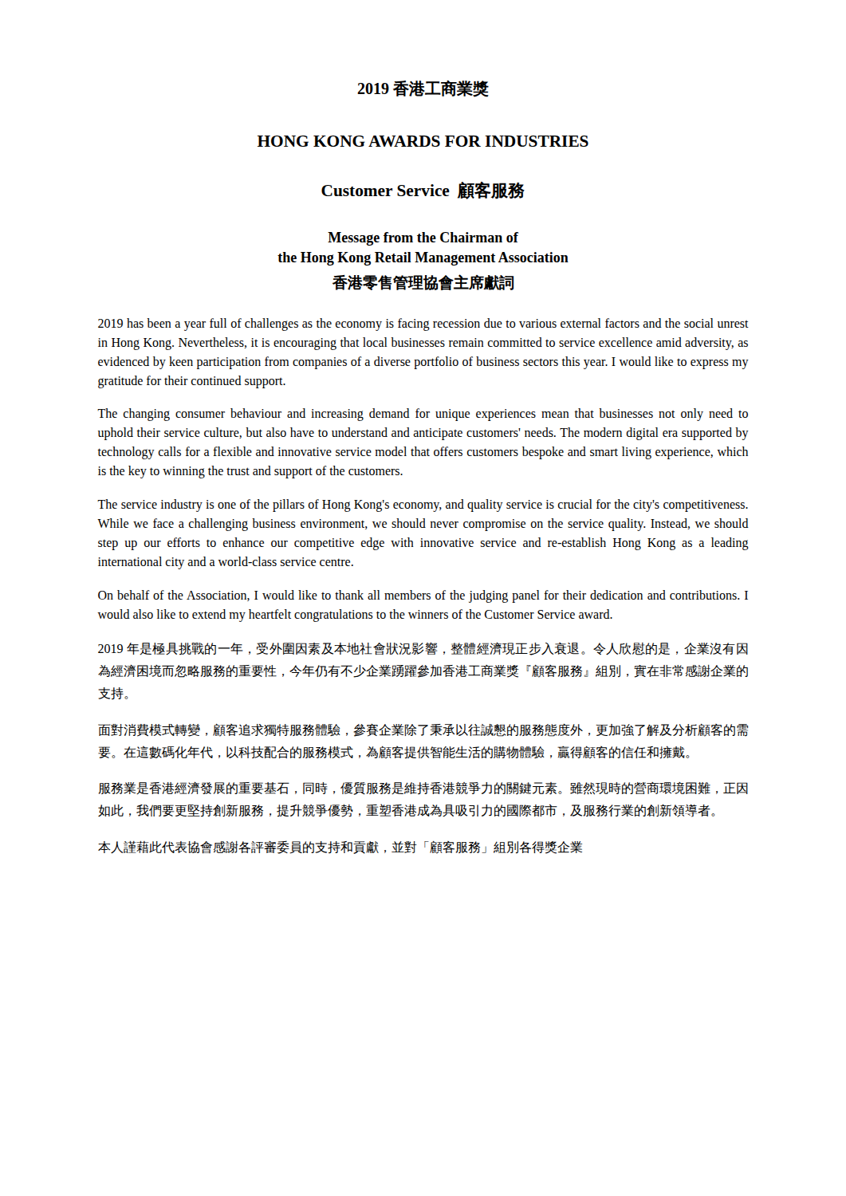2019 香港工商業獎
HONG KONG AWARDS FOR INDUSTRIES
Customer Service 顧客服務
Message from the Chairman of
the Hong Kong Retail Management Association
香港零售管理協會主席獻詞
2019 has been a year full of challenges as the economy is facing recession due to various external factors and the social unrest in Hong Kong. Nevertheless, it is encouraging that local businesses remain committed to service excellence amid adversity, as evidenced by keen participation from companies of a diverse portfolio of business sectors this year. I would like to express my gratitude for their continued support.
The changing consumer behaviour and increasing demand for unique experiences mean that businesses not only need to uphold their service culture, but also have to understand and anticipate customers' needs. The modern digital era supported by technology calls for a flexible and innovative service model that offers customers bespoke and smart living experience, which is the key to winning the trust and support of the customers.
The service industry is one of the pillars of Hong Kong's economy, and quality service is crucial for the city's competitiveness. While we face a challenging business environment, we should never compromise on the service quality. Instead, we should step up our efforts to enhance our competitive edge with innovative service and re-establish Hong Kong as a leading international city and a world-class service centre.
On behalf of the Association, I would like to thank all members of the judging panel for their dedication and contributions. I would also like to extend my heartfelt congratulations to the winners of the Customer Service award.
2019 年是極具挑戰的一年，受外圍因素及本地社會狀況影響，整體經濟現正步入衰退。令人欣慰的是，企業沒有因為經濟困境而忽略服務的重要性，今年仍有不少企業踴躍參加香港工商業獎『顧客服務』組別，實在非常感謝企業的支持。
面對消費模式轉變，顧客追求獨特服務體驗，參賽企業除了秉承以往誠懇的服務態度外，更加強了解及分析顧客的需要。在這數碼化年代，以科技配合的服務模式，為顧客提供智能生活的購物體驗，贏得顧客的信任和擁戴。
服務業是香港經濟發展的重要基石，同時，優質服務是維持香港競爭力的關鍵元素。雖然現時的營商環境困難，正因如此，我們要更堅持創新服務，提升競爭優勢，重塑香港成為具吸引力的國際都市，及服務行業的創新領導者。
本人謹藉此代表協會感謝各評審委員的支持和貢獻，並對「顧客服務」組別各得獎企業